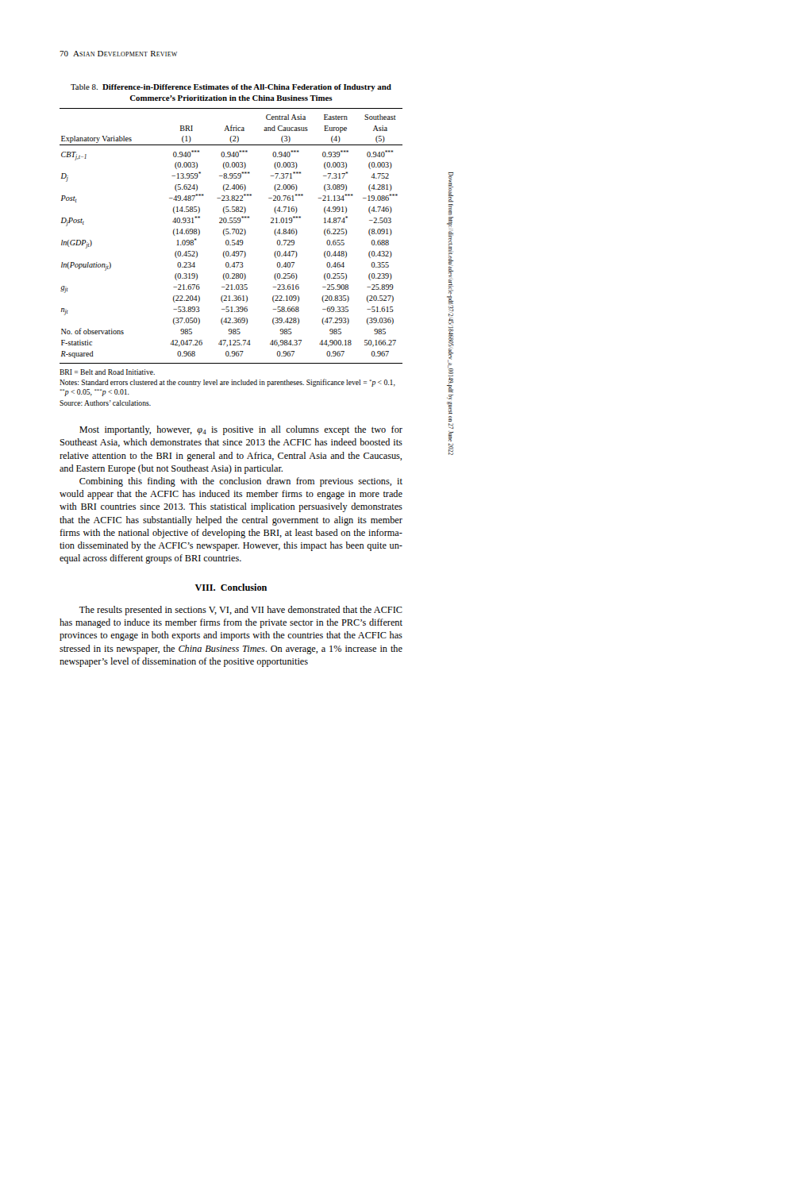70 Asian Development Review
Table 8. Difference-in-Difference Estimates of the All-China Federation of Industry and
Commerce’s Prioritization in the China Business Times
| | | | Central Asia | Eastern | Southeast |
| | BRI | Africa | and Caucasus | Europe | Asia |
| Explanatory Variables | (1) | (2) | (3) | (4) | (5) |
| CBT j,t−1 | 0.940 *** | 0.940 *** | 0.940 *** | 0.939 *** | 0.940 *** |
| | (0.003) | (0.003) | (0.003) | (0.003) | (0.003) |
| D j | −13.959 * | −8.959 *** | −7.371 *** | −7.317 * | 4.752 |
| | (5.624) | (2.406) | (2.006) | (3.089) | (4.281) |
| Post t | −49.487 *** | −23.822 *** | −20.761 *** | −21.134 *** | −19.086 *** |
| | (14.585) | (5.582) | (4.716) | (4.991) | (4.746) |
| D j Post t | 40.931 ** | 20.559 *** | 21.019 *** | 14.874 * | −2.503 |
| | (14.698) | (5.702) | (4.846) | (6.225) | (8.091) |
| ln ( GDP jt ) | 1.098 * | 0.549 | 0.729 | 0.655 | 0.688 |
| | (0.452) | (0.497) | (0.447) | (0.448) | (0.432) |
| ln ( Population jt ) | 0.234 | 0.473 | 0.407 | 0.464 | 0.355 |
| | (0.319) | (0.280) | (0.256) | (0.255) | (0.239) |
| g jt | −21.676 | −21.035 | −23.616 | −25.908 | −25.899 |
| | (22.204) | (21.361) | (22.109) | (20.835) | (20.527) |
| n jt | −53.893 | −51.396 | −58.668 | −69.335 | −51.615 |
| | (37.050) | (42.369) | (39.428) | (47.293) | (39.036) |
| No. of observations | 985 | 985 | 985 | 985 | 985 |
| F-statistic | 42,047.26 | 47,125.74 | 46,984.37 | 44,900.18 | 50,166.27 |
| R -squared | 0.968 | 0.967 | 0.967 | 0.967 | 0.967 |
BRI = Belt and Road Initiative.
Notes: Standard errors clustered at the country level are included in parentheses. Significance level = *p < 0.1, **p < 0.05, ***p < 0.01.
Source: Authors’ calculations.
Most importantly, however, φ4 is positive in all columns except the two for Southeast Asia, which demonstrates that since 2013 the ACFIC has indeed boosted its relative attention to the BRI in general and to Africa, Central Asia and the Caucasus, and Eastern Europe (but not Southeast Asia) in particular.
Combining this finding with the conclusion drawn from previous sections, it would appear that the ACFIC has induced its member firms to engage in more trade with BRI countries since 2013. This statistical implication persuasively demonstrates that the ACFIC has substantially helped the central government to align its member firms with the national objective of developing the BRI, at least based on the information disseminated by the ACFIC’s newspaper. However, this impact has been quite unequal across different groups of BRI countries.
VIII. Conclusion
The results presented in sections V, VI, and VII have demonstrated that the ACFIC has managed to induce its member firms from the private sector in the PRC’s different provinces to engage in both exports and imports with the countries that the ACFIC has stressed in its newspaper, the China Business Times. On average, a 1% increase in the newspaper’s level of dissemination of the positive opportunities
Downloaded from http://direct.mit.edu/adev/article-pdf/37/2/45/1846805/adev_a_00149.pdf by guest on 27 June 2022